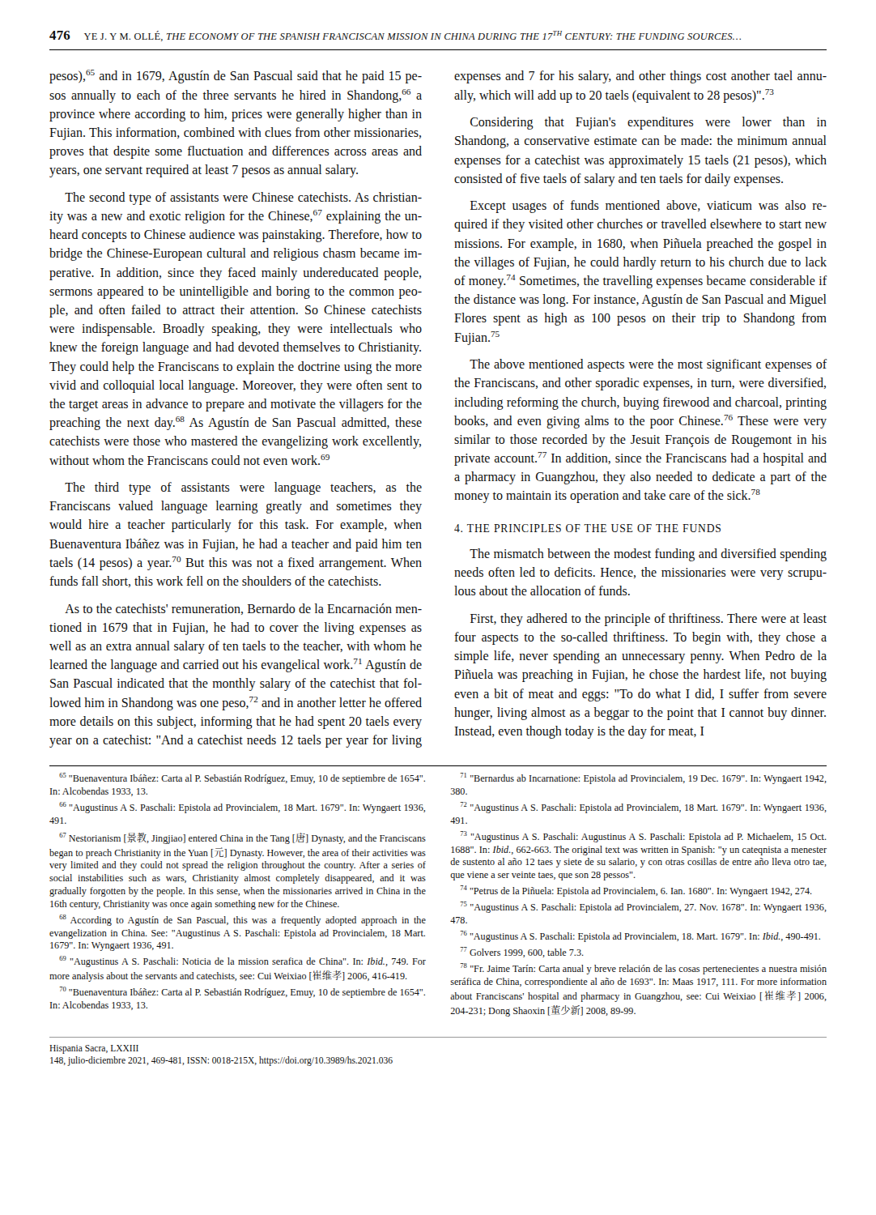476 Ye J. y M. Ollé, The economy of the Spanish Franciscan mission in China during the 17th century: the funding sources…
pesos),65 and in 1679, Agustín de San Pascual said that he paid 15 pesos annually to each of the three servants he hired in Shandong,66 a province where according to him, prices were generally higher than in Fujian. This information, combined with clues from other missionaries, proves that despite some fluctuation and differences across areas and years, one servant required at least 7 pesos as annual salary.
The second type of assistants were Chinese catechists. As christianity was a new and exotic religion for the Chinese,67 explaining the unheard concepts to Chinese audience was painstaking. Therefore, how to bridge the Chinese-European cultural and religious chasm became imperative. In addition, since they faced mainly undereducated people, sermons appeared to be unintelligible and boring to the common people, and often failed to attract their attention. So Chinese catechists were indispensable. Broadly speaking, they were intellectuals who knew the foreign language and had devoted themselves to Christianity. They could help the Franciscans to explain the doctrine using the more vivid and colloquial local language. Moreover, they were often sent to the target areas in advance to prepare and motivate the villagers for the preaching the next day.68 As Agustín de San Pascual admitted, these catechists were those who mastered the evangelizing work excellently, without whom the Franciscans could not even work.69
The third type of assistants were language teachers, as the Franciscans valued language learning greatly and sometimes they would hire a teacher particularly for this task. For example, when Buenaventura Ibáñez was in Fujian, he had a teacher and paid him ten taels (14 pesos) a year.70 But this was not a fixed arrangement. When funds fall short, this work fell on the shoulders of the catechists.
As to the catechists' remuneration, Bernardo de la Encarnación mentioned in 1679 that in Fujian, he had to cover the living expenses as well as an extra annual salary of ten taels to the teacher, with whom he learned the language and carried out his evangelical work.71 Agustín de San Pascual indicated that the monthly salary of the catechist that followed him in Shandong was one peso,72 and in another letter he offered more details on this subject, informing that he had spent 20 taels every year on a catechist: "And a catechist needs 12 taels per year for living expenses and 7 for his salary, and other things cost another tael annually, which will add up to 20 taels (equivalent to 28 pesos)".73
Considering that Fujian's expenditures were lower than in Shandong, a conservative estimate can be made: the minimum annual expenses for a catechist was approximately 15 taels (21 pesos), which consisted of five taels of salary and ten taels for daily expenses.
Except usages of funds mentioned above, viaticum was also required if they visited other churches or travelled elsewhere to start new missions. For example, in 1680, when Piñuela preached the gospel in the villages of Fujian, he could hardly return to his church due to lack of money.74 Sometimes, the travelling expenses became considerable if the distance was long. For instance, Agustín de San Pascual and Miguel Flores spent as high as 100 pesos on their trip to Shandong from Fujian.75
The above mentioned aspects were the most significant expenses of the Franciscans, and other sporadic expenses, in turn, were diversified, including reforming the church, buying firewood and charcoal, printing books, and even giving alms to the poor Chinese.76 These were very similar to those recorded by the Jesuit François de Rougemont in his private account.77 In addition, since the Franciscans had a hospital and a pharmacy in Guangzhou, they also needed to dedicate a part of the money to maintain its operation and take care of the sick.78
4. The principles of the use of the funds
The mismatch between the modest funding and diversified spending needs often led to deficits. Hence, the missionaries were very scrupulous about the allocation of funds.
First, they adhered to the principle of thriftiness. There were at least four aspects to the so-called thriftiness. To begin with, they chose a simple life, never spending an unnecessary penny. When Pedro de la Piñuela was preaching in Fujian, he chose the hardest life, not buying even a bit of meat and eggs: "To do what I did, I suffer from severe hunger, living almost as a beggar to the point that I cannot buy dinner. Instead, even though today is the day for meat, I
65 "Buenaventura Ibáñez: Carta al P. Sebastián Rodríguez, Emuy, 10 de septiembre de 1654". In: Alcobendas 1933, 13.
66 "Augustinus A S. Paschali: Epistola ad Provincialem, 18 Mart. 1679". In: Wyngaert 1936, 491.
67 Nestorianism [景教, Jingjiao] entered China in the Tang [唐] Dynasty, and the Franciscans began to preach Christianity in the Yuan [元] Dynasty. However, the area of their activities was very limited and they could not spread the religion throughout the country. After a series of social instabilities such as wars, Christianity almost completely disappeared, and it was gradually forgotten by the people. In this sense, when the missionaries arrived in China in the 16th century, Christianity was once again something new for the Chinese.
68 According to Agustín de San Pascual, this was a frequently adopted approach in the evangelization in China. See: "Augustinus A S. Paschali: Epistola ad Provincialem, 18 Mart. 1679". In: Wyngaert 1936, 491.
69 "Augustinus A S. Paschali: Noticia de la mission serafica de China". In: Ibid., 749. For more analysis about the servants and catechists, see: Cui Weixiao [崔维孝] 2006, 416-419.
70 "Buenaventura Ibáñez: Carta al P. Sebastián Rodríguez, Emuy, 10 de septiembre de 1654". In: Alcobendas 1933, 13.
71 "Bernardus ab Incarnatione: Epistola ad Provincialem, 19 Dec. 1679". In: Wyngaert 1942, 380.
72 "Augustinus A S. Paschali: Epistola ad Provincialem, 18 Mart. 1679". In: Wyngaert 1936, 491.
73 "Augustinus A S. Paschali: Augustinus A S. Paschali: Epistola ad P. Michaelem, 15 Oct. 1688". In: Ibid., 662-663. The original text was written in Spanish: "y un cateqnista a menester de sustento al año 12 taes y siete de su salario, y con otras cosillas de entre año lleva otro tae, que viene a ser veinte taes, que son 28 pessos".
74 "Petrus de la Piñuela: Epistola ad Provincialem, 6. Ian. 1680". In: Wyngaert 1942, 274.
75 "Augustinus A S. Paschali: Epistola ad Provincialem, 27. Nov. 1678". In: Wyngaert 1936, 478.
76 "Augustinus A S. Paschali: Epistola ad Provincialem, 18. Mart. 1679". In: Ibid., 490-491.
77 Golvers 1999, 600, table 7.3.
78 "Fr. Jaime Tarín: Carta anual y breve relación de las cosas pertenecientes a nuestra misión seráfica de China, correspondiente al año de 1693". In: Maas 1917, 111. For more information about Franciscans' hospital and pharmacy in Guangzhou, see: Cui Weixiao [崔维孝] 2006, 204-231; Dong Shaoxin [董少新] 2008, 89-99.
Hispania Sacra, LXXIII
148, julio-diciembre 2021, 469-481, ISSN: 0018-215X, https://doi.org/10.3989/hs.2021.036